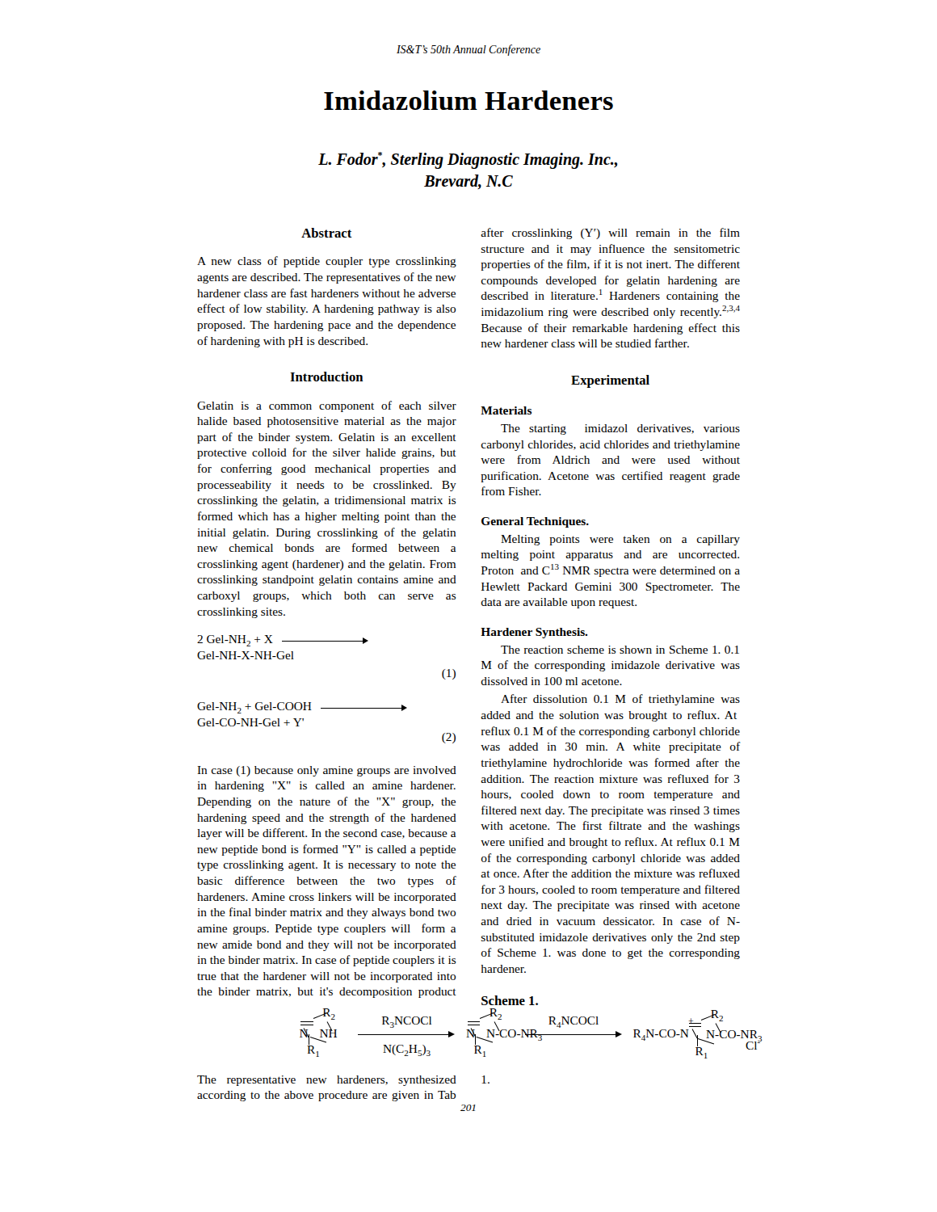IS&T’s 50th Annual Conference
Imidazolium Hardeners
L. Fodor*, Sterling Diagnostic Imaging. Inc.,
Brevard, N.C
Abstract
A new class of peptide coupler type crosslinking agents are described. The representatives of the new hardener class are fast hardeners without he adverse effect of low stability. A hardening pathway is also proposed. The hardening pace and the dependence of hardening with pH is described.
Introduction
Gelatin is a common component of each silver halide based photosensitive material as the major part of the binder system. Gelatin is an excellent protective colloid for the silver halide grains, but for conferring good mechanical properties and processeability it needs to be crosslinked. By crosslinking the gelatin, a tridimensional matrix is formed which has a higher melting point than the initial gelatin. During crosslinking of the gelatin new chemical bonds are formed between a crosslinking agent (hardener) and the gelatin. From crosslinking standpoint gelatin contains amine and carboxyl groups, which both can serve as crosslinking sites.
2 Gel-NH2 + X Gel-NH-X-NH-Gel (1)
Gel-NH2 + Gel-COOH Gel-CO-NH-Gel + Y' (2)
In case (1) because only amine groups are involved in hardening "X" is called an amine hardener. Depending on the nature of the "X" group, the hardening speed and the strength of the hardened layer will be different. In the second case, because a new peptide bond is formed "Y" is called a peptide type crosslinking agent. It is necessary to note the basic difference between the two types of hardeners. Amine cross linkers will be incorporated in the final binder matrix and they always bond two amine groups. Peptide type couplers will form a new amide bond and they will not be incorporated in the binder matrix. In case of peptide couplers it is true that the hardener will not be incorporated into the binder matrix, but it's decomposition product after crosslinking (Y′) will remain in the film structure and it may influence the sensitometric properties of the film, if it is not inert. The different compounds developed for gelatin hardening are described in literature.1 Hardeners containing the imidazolium ring were described only recently.2,3,4 Because of their remarkable hardening effect this new hardener class will be studied farther.
Experimental
Materials
The starting imidazol derivatives, various carbonyl chlorides, acid chlorides and triethylamine were from Aldrich and were used without purification. Acetone was certified reagent grade from Fisher.
General Techniques.
Melting points were taken on a capillary melting point apparatus and are uncorrected. Proton and C13 NMR spectra were determined on a Hewlett Packard Gemini 300 Spectrometer. The data are available upon request.
Hardener Synthesis.
The reaction scheme is shown in Scheme 1. 0.1 M of the corresponding imidazole derivative was dissolved in 100 ml acetone.
After dissolution 0.1 M of triethylamine was added and the solution was brought to reflux. At reflux 0.1 M of the corresponding carbonyl chloride was added in 30 min. A white precipitate of triethylamine hydrochloride was formed after the addition. The reaction mixture was refluxed for 3 hours, cooled down to room temperature and filtered next day. The precipitate was rinsed 3 times with acetone. The first filtrate and the washings were unified and brought to reflux. At reflux 0.1 M of the corresponding carbonyl chloride was added at once. After the addition the mixture was refluxed for 3 hours, cooled to room temperature and filtered next day. The precipitate was rinsed with acetone and dried in vacuum dessicator. In case of N-substituted imidazole derivatives only the 2nd step of Scheme 1. was done to get the corresponding hardener.
Scheme 1.
N NH R2 R1 R3NCOCl N(C2H5)3 N N-CO-NR3 R2 R1 R4NCOCl R4N-CO-N + N-CO-NR3 R2 R1 Cl-
The representative new hardeners, synthesized according to the above procedure are given in Tab 1.
201